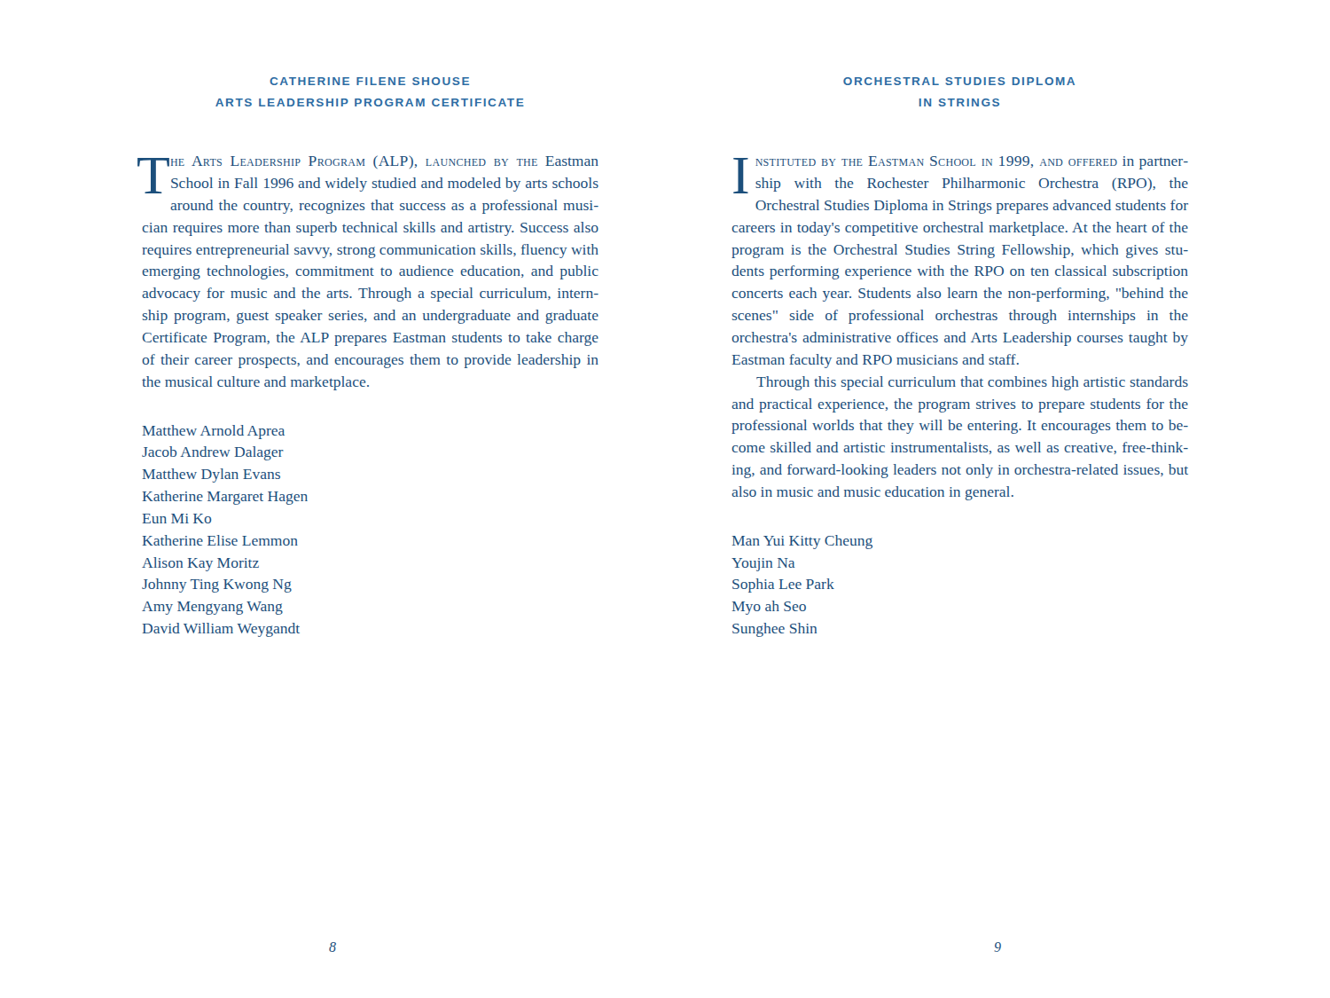Catherine Filene Shouse
Arts Leadership Program Certificate
The Arts Leadership Program (ALP), launched by the Eastman School in Fall 1996 and widely studied and modeled by arts schools around the country, recognizes that success as a professional musician requires more than superb technical skills and artistry. Success also requires entrepreneurial savvy, strong communication skills, fluency with emerging technologies, commitment to audience education, and public advocacy for music and the arts. Through a special curriculum, internship program, guest speaker series, and an undergraduate and graduate Certificate Program, the ALP prepares Eastman students to take charge of their career prospects, and encourages them to provide leadership in the musical culture and marketplace.
Matthew Arnold Aprea
Jacob Andrew Dalager
Matthew Dylan Evans
Katherine Margaret Hagen
Eun Mi Ko
Katherine Elise Lemmon
Alison Kay Moritz
Johnny Ting Kwong Ng
Amy Mengyang Wang
David William Weygandt
8
Orchestral Studies Diploma
in Strings
Instituted by the Eastman School in 1999, and offered in partnership with the Rochester Philharmonic Orchestra (RPO), the Orchestral Studies Diploma in Strings prepares advanced students for careers in today's competitive orchestral marketplace. At the heart of the program is the Orchestral Studies String Fellowship, which gives students performing experience with the RPO on ten classical subscription concerts each year. Students also learn the non-performing, "behind the scenes" side of professional orchestras through internships in the orchestra's administrative offices and Arts Leadership courses taught by Eastman faculty and RPO musicians and staff.
Through this special curriculum that combines high artistic standards and practical experience, the program strives to prepare students for the professional worlds that they will be entering. It encourages them to become skilled and artistic instrumentalists, as well as creative, free-thinking, and forward-looking leaders not only in orchestra-related issues, but also in music and music education in general.
Man Yui Kitty Cheung
Youjin Na
Sophia Lee Park
Myo ah Seo
Sunghee Shin
9